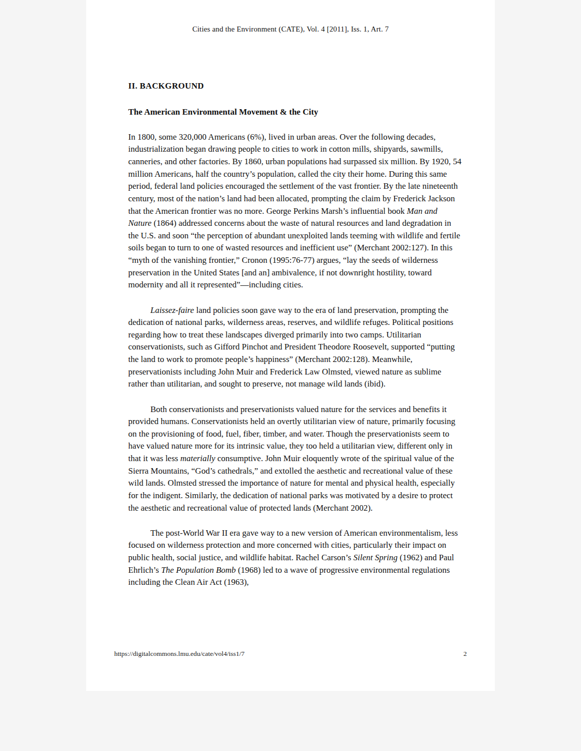Cities and the Environment (CATE), Vol. 4 [2011], Iss. 1, Art. 7
II. BACKGROUND
The American Environmental Movement & the City
In 1800, some 320,000 Americans (6%), lived in urban areas. Over the following decades, industrialization began drawing people to cities to work in cotton mills, shipyards, sawmills, canneries, and other factories. By 1860, urban populations had surpassed six million. By 1920, 54 million Americans, half the country’s population, called the city their home. During this same period, federal land policies encouraged the settlement of the vast frontier. By the late nineteenth century, most of the nation’s land had been allocated, prompting the claim by Frederick Jackson that the American frontier was no more. George Perkins Marsh’s influential book Man and Nature (1864) addressed concerns about the waste of natural resources and land degradation in the U.S. and soon “the perception of abundant unexploited lands teeming with wildlife and fertile soils began to turn to one of wasted resources and inefficient use” (Merchant 2002:127). In this “myth of the vanishing frontier,” Cronon (1995:76-77) argues, “lay the seeds of wilderness preservation in the United States [and an] ambivalence, if not downright hostility, toward modernity and all it represented”—including cities.
Laissez-faire land policies soon gave way to the era of land preservation, prompting the dedication of national parks, wilderness areas, reserves, and wildlife refuges. Political positions regarding how to treat these landscapes diverged primarily into two camps. Utilitarian conservationists, such as Gifford Pinchot and President Theodore Roosevelt, supported “putting the land to work to promote people’s happiness” (Merchant 2002:128). Meanwhile, preservationists including John Muir and Frederick Law Olmsted, viewed nature as sublime rather than utilitarian, and sought to preserve, not manage wild lands (ibid).
Both conservationists and preservationists valued nature for the services and benefits it provided humans. Conservationists held an overtly utilitarian view of nature, primarily focusing on the provisioning of food, fuel, fiber, timber, and water. Though the preservationists seem to have valued nature more for its intrinsic value, they too held a utilitarian view, different only in that it was less materially consumptive. John Muir eloquently wrote of the spiritual value of the Sierra Mountains, “God’s cathedrals,” and extolled the aesthetic and recreational value of these wild lands. Olmsted stressed the importance of nature for mental and physical health, especially for the indigent. Similarly, the dedication of national parks was motivated by a desire to protect the aesthetic and recreational value of protected lands (Merchant 2002).
The post-World War II era gave way to a new version of American environmentalism, less focused on wilderness protection and more concerned with cities, particularly their impact on public health, social justice, and wildlife habitat. Rachel Carson’s Silent Spring (1962) and Paul Ehrlich’s The Population Bomb (1968) led to a wave of progressive environmental regulations including the Clean Air Act (1963),
https://digitalcommons.lmu.edu/cate/vol4/iss1/7 2